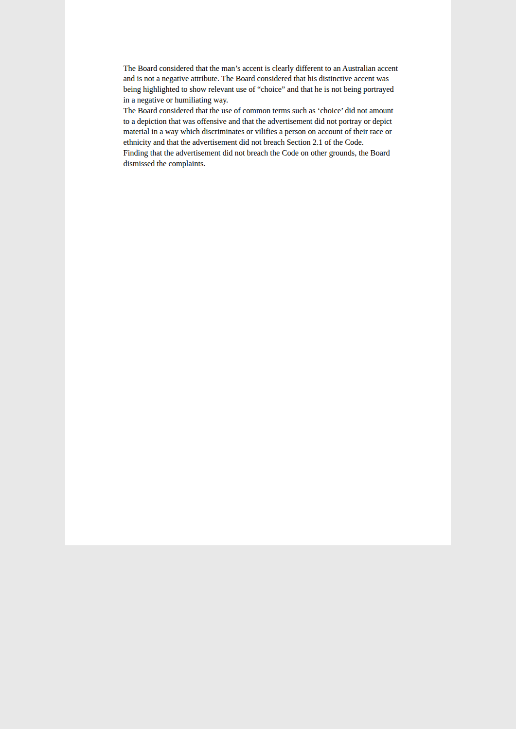The Board considered that the man’s accent is clearly different to an Australian accent and is not a negative attribute. The Board considered that his distinctive accent was being highlighted to show relevant use of “choice” and that he is not being portrayed in a negative or humiliating way.
The Board considered that the use of common terms such as ‘choice’ did not amount to a depiction that was offensive and that the advertisement did not portray or depict material in a way which discriminates or vilifies a person on account of their race or ethnicity and that the advertisement did not breach Section 2.1 of the Code.
Finding that the advertisement did not breach the Code on other grounds, the Board dismissed the complaints.